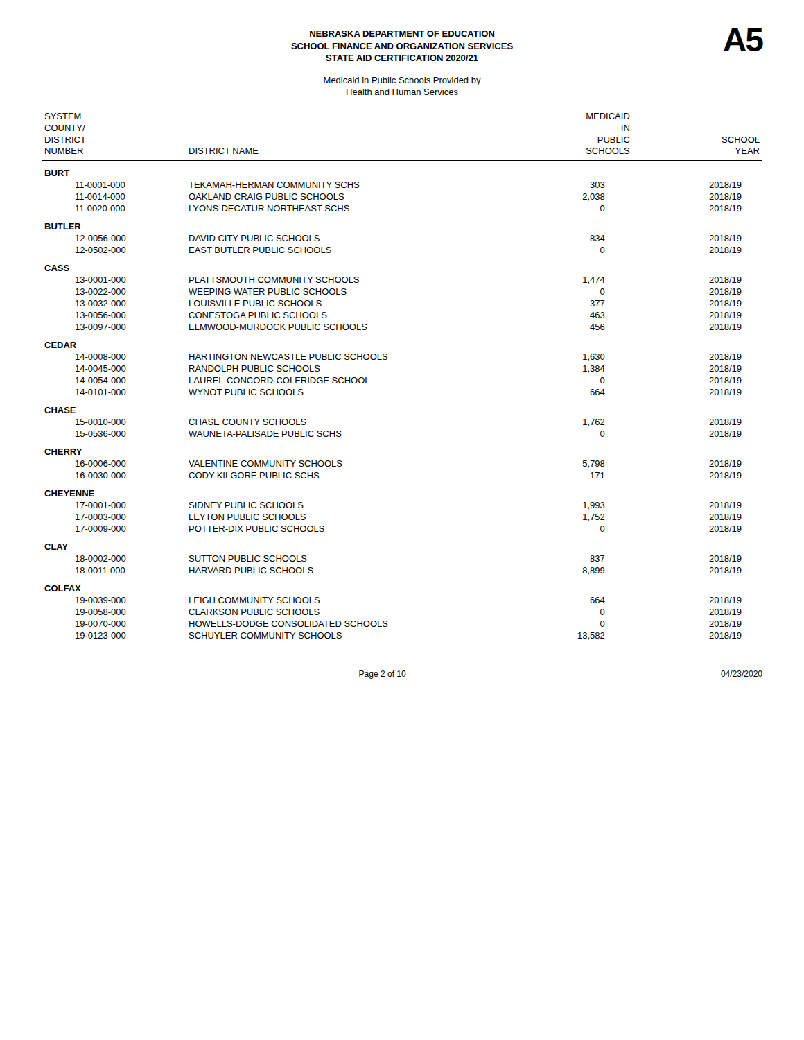A5
NEBRASKA DEPARTMENT OF EDUCATION
SCHOOL FINANCE AND ORGANIZATION SERVICES
STATE AID CERTIFICATION 2020/21
Medicaid in Public Schools Provided by
Health and Human Services
| SYSTEM COUNTY/ DISTRICT NUMBER | DISTRICT NAME | MEDICAID IN PUBLIC SCHOOLS | SCHOOL YEAR |
| --- | --- | --- | --- |
| BURT |
| 11-0001-000 | TEKAMAH-HERMAN COMMUNITY SCHS | 303 | 2018/19 |
| 11-0014-000 | OAKLAND CRAIG PUBLIC SCHOOLS | 2,038 | 2018/19 |
| 11-0020-000 | LYONS-DECATUR NORTHEAST SCHS | 0 | 2018/19 |
| BUTLER |
| 12-0056-000 | DAVID CITY PUBLIC SCHOOLS | 834 | 2018/19 |
| 12-0502-000 | EAST BUTLER PUBLIC SCHOOLS | 0 | 2018/19 |
| CASS |
| 13-0001-000 | PLATTSMOUTH COMMUNITY SCHOOLS | 1,474 | 2018/19 |
| 13-0022-000 | WEEPING WATER PUBLIC SCHOOLS | 0 | 2018/19 |
| 13-0032-000 | LOUISVILLE PUBLIC SCHOOLS | 377 | 2018/19 |
| 13-0056-000 | CONESTOGA PUBLIC SCHOOLS | 463 | 2018/19 |
| 13-0097-000 | ELMWOOD-MURDOCK PUBLIC SCHOOLS | 456 | 2018/19 |
| CEDAR |
| 14-0008-000 | HARTINGTON NEWCASTLE PUBLIC SCHOOLS | 1,630 | 2018/19 |
| 14-0045-000 | RANDOLPH PUBLIC SCHOOLS | 1,384 | 2018/19 |
| 14-0054-000 | LAUREL-CONCORD-COLERIDGE SCHOOL | 0 | 2018/19 |
| 14-0101-000 | WYNOT PUBLIC SCHOOLS | 664 | 2018/19 |
| CHASE |
| 15-0010-000 | CHASE COUNTY SCHOOLS | 1,762 | 2018/19 |
| 15-0536-000 | WAUNETA-PALISADE PUBLIC SCHS | 0 | 2018/19 |
| CHERRY |
| 16-0006-000 | VALENTINE COMMUNITY SCHOOLS | 5,798 | 2018/19 |
| 16-0030-000 | CODY-KILGORE PUBLIC SCHS | 171 | 2018/19 |
| CHEYENNE |
| 17-0001-000 | SIDNEY PUBLIC SCHOOLS | 1,993 | 2018/19 |
| 17-0003-000 | LEYTON PUBLIC SCHOOLS | 1,752 | 2018/19 |
| 17-0009-000 | POTTER-DIX PUBLIC SCHOOLS | 0 | 2018/19 |
| CLAY |
| 18-0002-000 | SUTTON PUBLIC SCHOOLS | 837 | 2018/19 |
| 18-0011-000 | HARVARD PUBLIC SCHOOLS | 8,899 | 2018/19 |
| COLFAX |
| 19-0039-000 | LEIGH COMMUNITY SCHOOLS | 664 | 2018/19 |
| 19-0058-000 | CLARKSON PUBLIC SCHOOLS | 0 | 2018/19 |
| 19-0070-000 | HOWELLS-DODGE CONSOLIDATED SCHOOLS | 0 | 2018/19 |
| 19-0123-000 | SCHUYLER COMMUNITY SCHOOLS | 13,582 | 2018/19 |
Page 2 of 10
04/23/2020